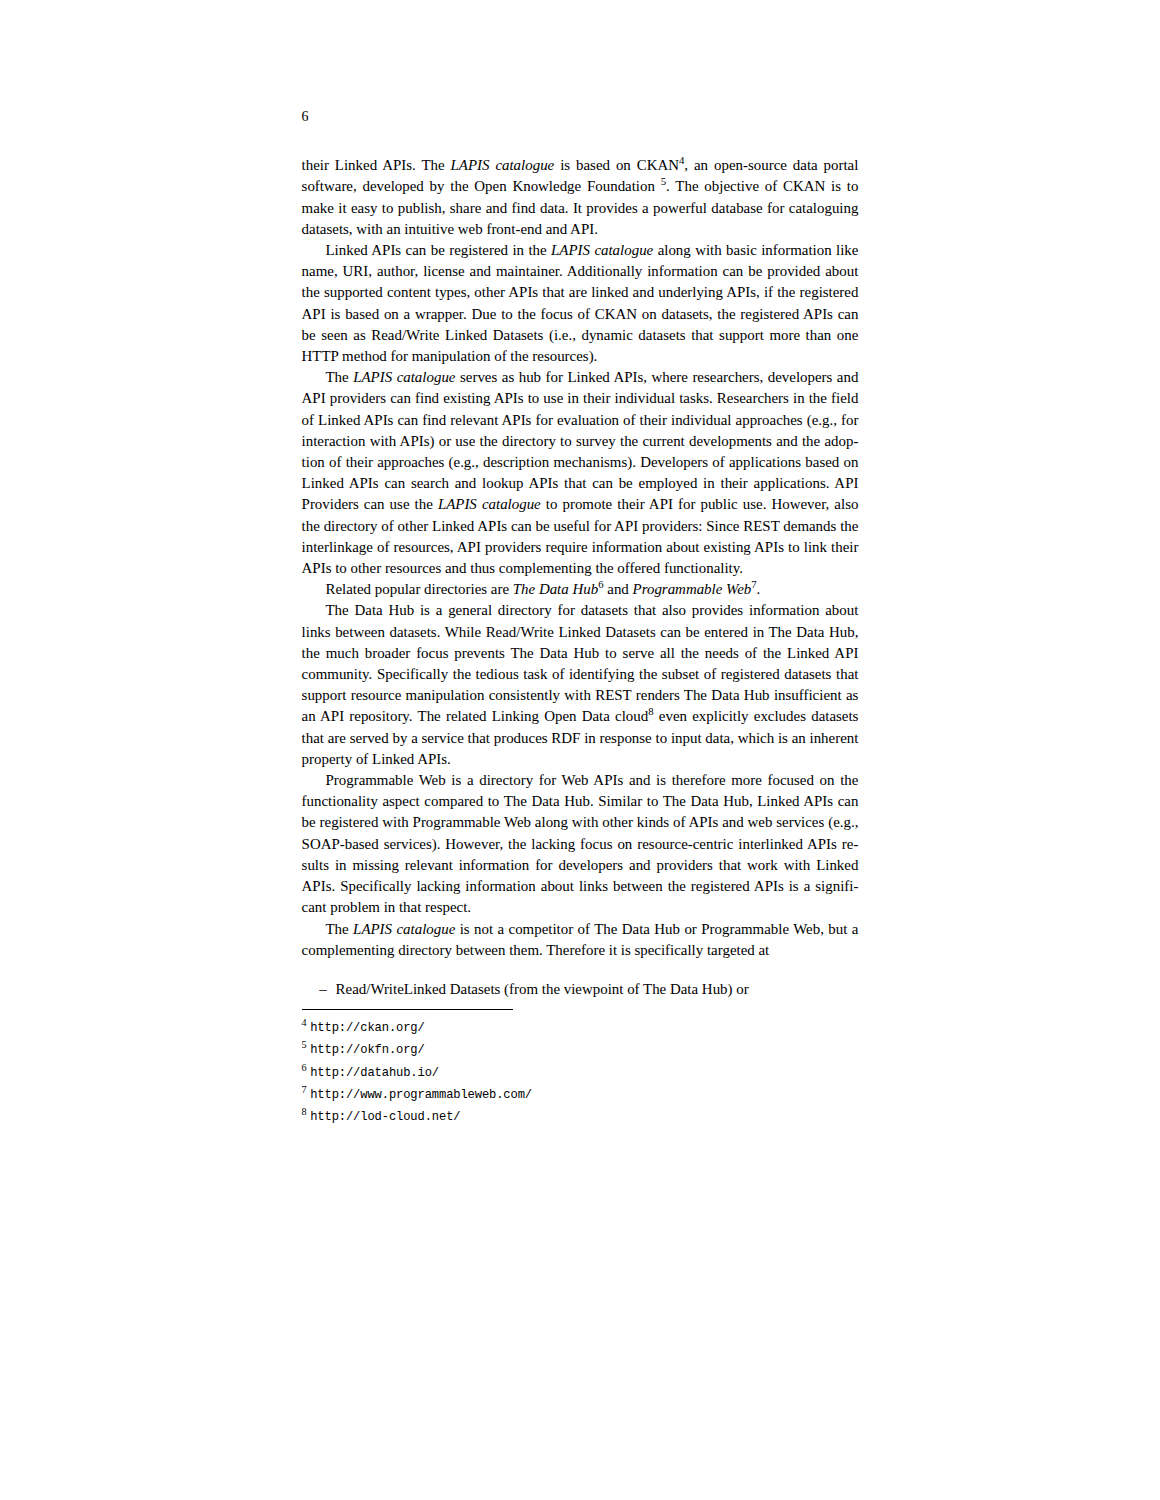6
their Linked APIs. The LAPIS catalogue is based on CKAN4, an open-source data portal software, developed by the Open Knowledge Foundation 5. The objective of CKAN is to make it easy to publish, share and find data. It provides a powerful database for cataloguing datasets, with an intuitive web front-end and API.
Linked APIs can be registered in the LAPIS catalogue along with basic information like name, URI, author, license and maintainer. Additionally information can be provided about the supported content types, other APIs that are linked and underlying APIs, if the registered API is based on a wrapper. Due to the focus of CKAN on datasets, the registered APIs can be seen as Read/Write Linked Datasets (i.e., dynamic datasets that support more than one HTTP method for manipulation of the resources).
The LAPIS catalogue serves as hub for Linked APIs, where researchers, developers and API providers can find existing APIs to use in their individual tasks. Researchers in the field of Linked APIs can find relevant APIs for evaluation of their individual approaches (e.g., for interaction with APIs) or use the directory to survey the current developments and the adoption of their approaches (e.g., description mechanisms). Developers of applications based on Linked APIs can search and lookup APIs that can be employed in their applications. API Providers can use the LAPIS catalogue to promote their API for public use. However, also the directory of other Linked APIs can be useful for API providers: Since REST demands the interlinkage of resources, API providers require information about existing APIs to link their APIs to other resources and thus complementing the offered functionality.
Related popular directories are The Data Hub6 and Programmable Web7.
The Data Hub is a general directory for datasets that also provides information about links between datasets. While Read/Write Linked Datasets can be entered in The Data Hub, the much broader focus prevents The Data Hub to serve all the needs of the Linked API community. Specifically the tedious task of identifying the subset of registered datasets that support resource manipulation consistently with REST renders The Data Hub insufficient as an API repository. The related Linking Open Data cloud8 even explicitly excludes datasets that are served by a service that produces RDF in response to input data, which is an inherent property of Linked APIs.
Programmable Web is a directory for Web APIs and is therefore more focused on the functionality aspect compared to The Data Hub. Similar to The Data Hub, Linked APIs can be registered with Programmable Web along with other kinds of APIs and web services (e.g., SOAP-based services). However, the lacking focus on resource-centric interlinked APIs results in missing relevant information for developers and providers that work with Linked APIs. Specifically lacking information about links between the registered APIs is a significant problem in that respect.
The LAPIS catalogue is not a competitor of The Data Hub or Programmable Web, but a complementing directory between them. Therefore it is specifically targeted at
Read/WriteLinked Datasets (from the viewpoint of The Data Hub) or
4 http://ckan.org/
5 http://okfn.org/
6 http://datahub.io/
7 http://www.programmableweb.com/
8 http://lod-cloud.net/